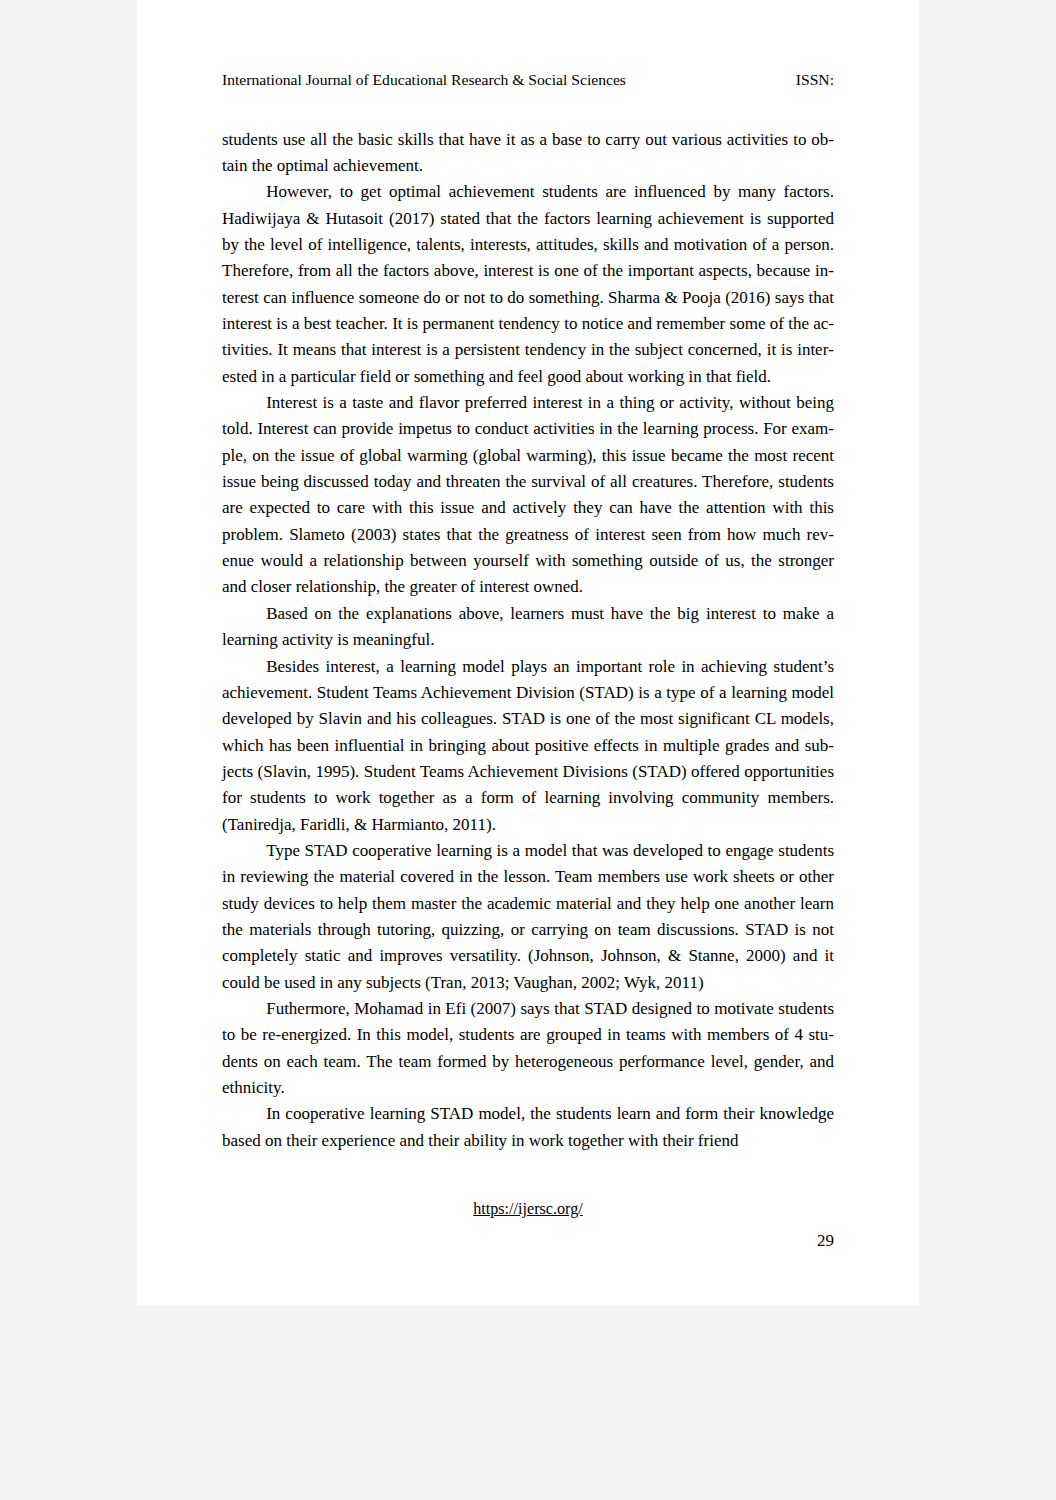International Journal of Educational Research & Social Sciences ISSN:
students use all the basic skills that have it as a base to carry out various activities to obtain the optimal achievement.
However, to get optimal achievement students are influenced by many factors. Hadiwijaya & Hutasoit (2017) stated that the factors learning achievement is supported by the level of intelligence, talents, interests, attitudes, skills and motivation of a person. Therefore, from all the factors above, interest is one of the important aspects, because interest can influence someone do or not to do something. Sharma & Pooja (2016) says that interest is a best teacher. It is permanent tendency to notice and remember some of the activities. It means that interest is a persistent tendency in the subject concerned, it is interested in a particular field or something and feel good about working in that field.
Interest is a taste and flavor preferred interest in a thing or activity, without being told. Interest can provide impetus to conduct activities in the learning process. For example, on the issue of global warming (global warming), this issue became the most recent issue being discussed today and threaten the survival of all creatures. Therefore, students are expected to care with this issue and actively they can have the attention with this problem. Slameto (2003) states that the greatness of interest seen from how much revenue would a relationship between yourself with something outside of us, the stronger and closer relationship, the greater of interest owned.
Based on the explanations above, learners must have the big interest to make a learning activity is meaningful.
Besides interest, a learning model plays an important role in achieving student’s achievement. Student Teams Achievement Division (STAD) is a type of a learning model developed by Slavin and his colleagues. STAD is one of the most significant CL models, which has been influential in bringing about positive effects in multiple grades and subjects (Slavin, 1995). Student Teams Achievement Divisions (STAD) offered opportunities for students to work together as a form of learning involving community members. (Taniredja, Faridli, & Harmianto, 2011).
Type STAD cooperative learning is a model that was developed to engage students in reviewing the material covered in the lesson. Team members use work sheets or other study devices to help them master the academic material and they help one another learn the materials through tutoring, quizzing, or carrying on team discussions. STAD is not completely static and improves versatility. (Johnson, Johnson, & Stanne, 2000) and it could be used in any subjects (Tran, 2013; Vaughan, 2002; Wyk, 2011)
Futhermore, Mohamad in Efi (2007) says that STAD designed to motivate students to be re-energized. In this model, students are grouped in teams with members of 4 students on each team. The team formed by heterogeneous performance level, gender, and ethnicity.
In cooperative learning STAD model, the students learn and form their knowledge based on their experience and their ability in work together with their friend
https://ijersc.org/
29